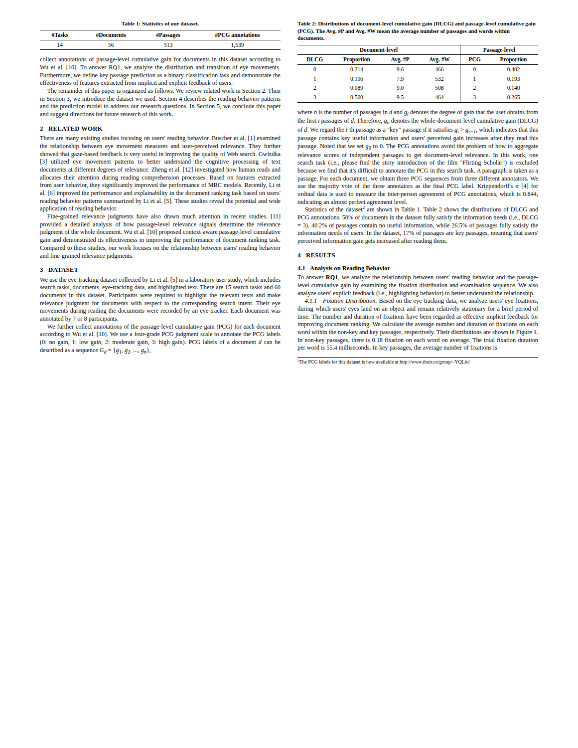Table 1: Statistics of our dataset.
| #Tasks | #Documents | #Passages | #PCG annotations |
| --- | --- | --- | --- |
| 14 | 56 | 513 | 1,539 |
collect annotations of passage-level cumulative gain for documents in this dataset according to Wu et al. [10]. To answer RQ1, we analyze the distribution and transition of eye movements. Furthermore, we define key passage prediction as a binary classification task and demonstrate the effectiveness of features extracted from implicit and explicit feedback of users.
The remainder of this paper is organized as follows. We review related work in Section 2. Then in Section 3, we introduce the dataset we used. Section 4 describes the reading behavior patterns and the prediction model to address our research questions. In Section 5, we conclude this paper and suggest directions for future research of this work.
2 Related Work
There are many existing studies focusing on users' reading behavior. Buscher et al. [1] examined the relationship between eye movement measures and user-perceived relevance. They further showed that gaze-based feedback is very useful in improving the quality of Web search. Gwizdka [3] utilized eye movement patterns to better understand the cognitive processing of text documents at different degrees of relevance. Zheng et al. [12] investigated how human reads and allocates their attention during reading comprehension processes. Based on features extracted from user behavior, they significantly improved the performance of MRC models. Recently, Li et al. [6] improved the performance and explainability in the document ranking task based on users' reading behavior patterns summarized by Li et al. [5]. These studies reveal the potential and wide application of reading behavior.
Fine-grained relevance judgments have also drawn much attention in recent studies. [11] provided a detailed analysis of how passage-level relevance signals determine the relevance judgment of the whole document. Wu et al. [10] proposed context-aware passage-level cumulative gain and demonstrated its effectiveness in improving the performance of document ranking task. Compared to these studies, our work focuses on the relationship between users' reading behavior and fine-grained relevance judgments.
3 Dataset
We use the eye-tracking dataset collected by Li et al. [5] in a laboratory user study, which includes search tasks, documents, eye-tracking data, and highlighted text. There are 15 search tasks and 60 documents in this dataset. Participants were required to highlight the relevant texts and make relevance judgment for documents with respect to the corresponding search intent. Their eye movements during reading the documents were recorded by an eye-tracker. Each document was annotated by 7 or 8 participants.
We further collect annotations of the passage-level cumulative gain (PCG) for each document according to Wu et al. [10]. We use a four-grade PCG judgment scale to annotate the PCG labels (0: no gain, 1: low gain, 2: moderate gain, 3: high gain). PCG labels of a document d can be described as a sequence Gd = {g1, g2, ..., gn},
Table 2: Distributions of document-level cumulative gain (DLCG) and passage-level cumulative gain (PCG). The Avg. #P and Avg. #W mean the average number of passages and words within documents.
| Document-level | Passage-level |
| --- | --- |
| DLCG | Proportion | Avg. #P | Avg. #W | PCG | Proportion |
| 0 | 0.214 | 9.6 | 466 | 0 | 0.402 |
| 1 | 0.196 | 7.9 | 532 | 1 | 0.193 |
| 2 | 0.089 | 9.0 | 508 | 2 | 0.140 |
| 3 | 0.500 | 9.5 | 464 | 3 | 0.265 |
where n is the number of passages in d and gi denotes the degree of gain that the user obtains from the first i passages of d. Therefore, gn denotes the whole-document-level cumulative gain (DLCG) of d. We regard the i-th passage as a "key" passage if it satisfies gi > gi−1, which indicates that this passage contains key useful information and users' perceived gain increases after they read this passage. Noted that we set g0 to 0. The PCG annotations avoid the problem of how to aggregate relevance scores of independent passages to get document-level relevance. In this work, one search task (i.e., please find the story introduction of the film "Flirting Scholar") is excluded because we find that it's difficult to annotate the PCG in this search task. A paragraph is taken as a passage. For each document, we obtain three PCG sequences from three different annotators. We use the majority vote of the three annotators as the final PCG label. Krippendorff's α [4] for ordinal data is used to measure the inter-person agreement of PCG annotations, which is 0.844, indicating an almost perfect agreement level.
Statistics of the dataset2 are shown in Table 1. Table 2 shows the distributions of DLCG and PCG annotations. 50% of documents in the dataset fully satisfy the information needs (i.e., DLCG = 3). 40.2% of passages contain no useful information, while 26.5% of passages fully satisfy the information needs of users. In the dataset, 17% of passages are key passages, meaning that users' perceived information gain gets increased after reading them.
4 Results
4.1 Analysis on Reading Behavior
To answer RQ1, we analyze the relationship between users' reading behavior and the passage-level cumulative gain by examining the fixation distribution and examination sequence. We also analyze users' explicit feedback (i.e., highlighting behavior) to better understand the relationship.
4.1.1 Fixation Distribution. Based on the eye-tracking data, we analyze users' eye fixations, during which users' eyes land on an object and remain relatively stationary for a brief period of time. The number and duration of fixations have been regarded as effective implicit feedback for improving document ranking. We calculate the average number and duration of fixations on each word within the non-key and key passages, respectively. Their distributions are shown in Figure 1. In non-key passages, there is 0.18 fixation on each word on average. The total fixation duration per word is 55.4 milliseconds. In key passages, the average number of fixations is
2The PCG labels for this dataset is now available at http://www.thuir.cn/group/~YQLiu/